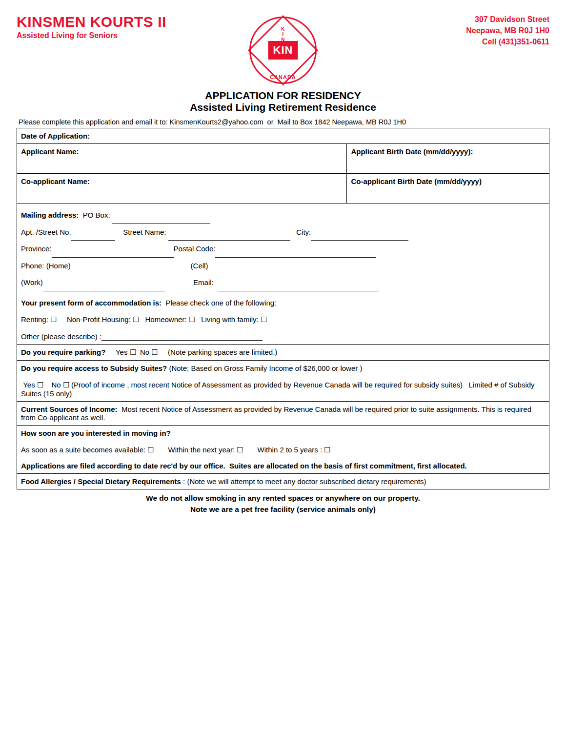KINSMEN KOURTS II
Assisted Living for Seniors
K
I
N
KIN
CANADA
307 Davidson Street
Neepawa, MB R0J 1H0
Cell (431)351-0611
APPLICATION FOR RESIDENCY
Assisted Living Retirement Residence
Please complete this application and email it to: KinsmenKourts2@yahoo.com or Mail to Box 1842 Neepawa, MB R0J 1H0
| Date of Application: |
| Applicant Name: | Applicant Birth Date (mm/dd/yyyy): |
| Co-applicant Name: | Co-applicant Birth Date (mm/dd/yyyy) |
| Mailing address: PO Box: Apt. /Street No. Street Name: City: Province: Postal Code: Phone: (Home) (Cell) (Work) Email: |
| Your present form of accommodation is: Please check one of the following: Renting: ☐ Non-Profit Housing: ☐ Homeowner: ☐ Living with family: ☐ Other (please describe) : |
| Do you require parking? Yes ☐ No ☐ (Note parking spaces are limited.) |
| Do you require access to Subsidy Suites? (Note: Based on Gross Family Income of $26,000 or lower ) Yes ☐ No ☐ (Proof of income , most recent Notice of Assessment as provided by Revenue Canada will be required for subsidy suites) Limited # of Subsidy Suites (15 only) |
| Current Sources of Income: Most recent Notice of Assessment as provided by Revenue Canada will be required prior to suite assignments. This is required from Co-applicant as well. |
| How soon are you interested in moving in? As soon as a suite becomes available: ☐ Within the next year: ☐ Within 2 to 5 years : ☐ |
| Applications are filed according to date rec'd by our office. Suites are allocated on the basis of first commitment, first allocated. |
| Food Allergies / Special Dietary Requirements : (Note we will attempt to meet any doctor subscribed dietary requirements) |
We do not allow smoking in any rented spaces or anywhere on our property.
Note we are a pet free facility (service animals only)